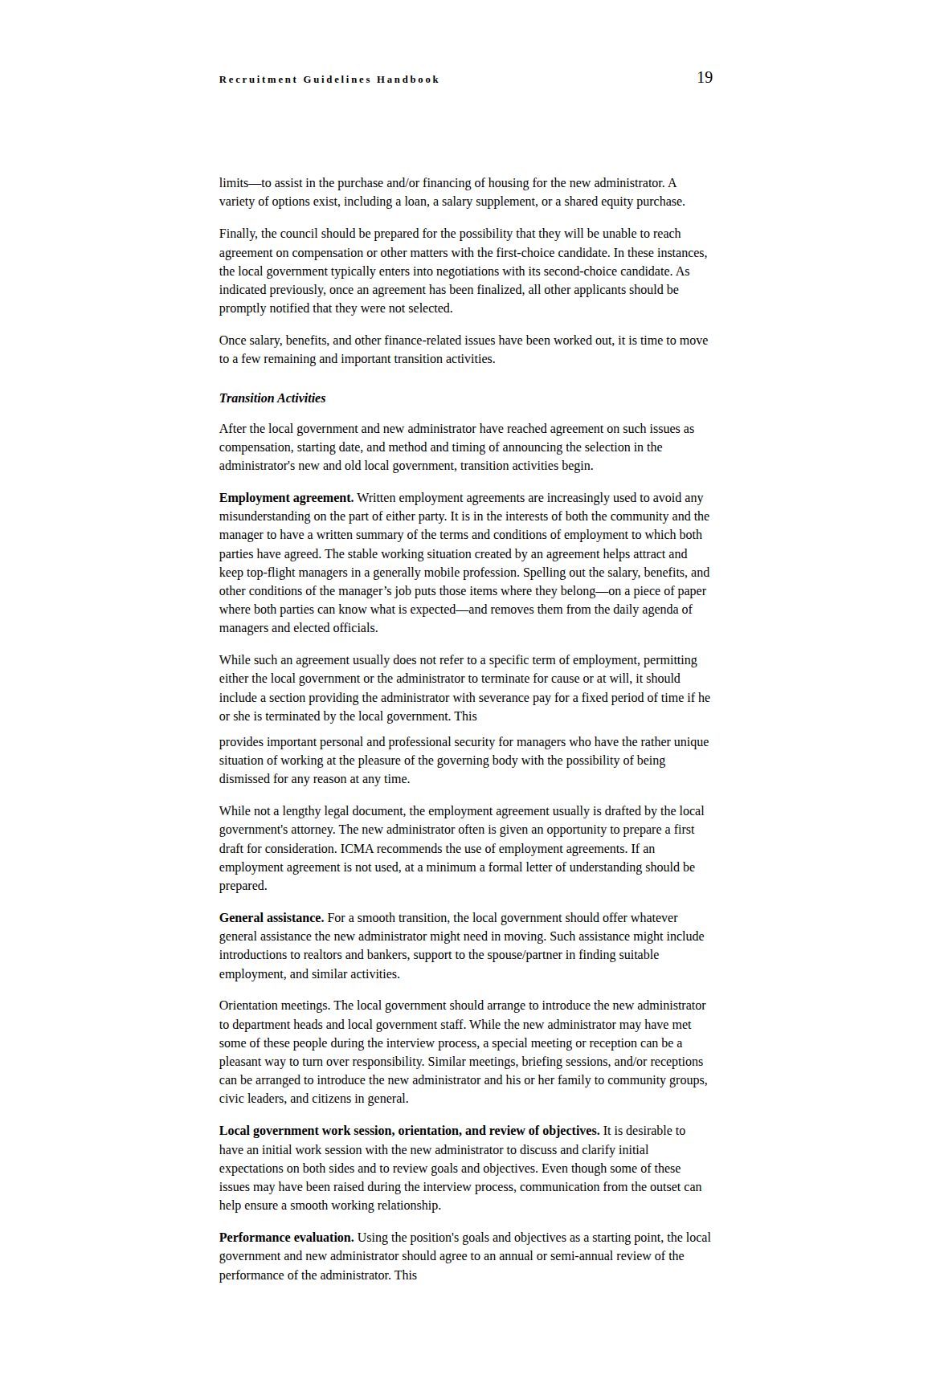Recruitment Guidelines Handbook
19
limits—to assist in the purchase and/or financing of housing for the new administrator. A variety of options exist, including a loan, a salary supplement, or a shared equity purchase.
Finally, the council should be prepared for the possibility that they will be unable to reach agreement on compensation or other matters with the first-choice candidate. In these instances, the local government typically enters into negotiations with its second-choice candidate. As indicated previously, once an agreement has been finalized, all other applicants should be promptly notified that they were not selected.
Once salary, benefits, and other finance-related issues have been worked out, it is time to move to a few remaining and important transition activities.
Transition Activities
After the local government and new administrator have reached agreement on such issues as compensation, starting date, and method and timing of announcing the selection in the administrator's new and old local government, transition activities begin.
Employment agreement. Written employment agreements are increasingly used to avoid any misunderstanding on the part of either party. It is in the interests of both the community and the manager to have a written summary of the terms and conditions of employment to which both parties have agreed. The stable working situation created by an agreement helps attract and keep top-flight managers in a generally mobile profession. Spelling out the salary, benefits, and other conditions of the manager’s job puts those items where they belong—on a piece of paper where both parties can know what is expected—and removes them from the daily agenda of managers and elected officials.
While such an agreement usually does not refer to a specific term of employment, permitting either the local government or the administrator to terminate for cause or at will, it should include a section providing the administrator with severance pay for a fixed period of time if he or she is terminated by the local government. This
provides important personal and professional security for managers who have the rather unique situation of working at the pleasure of the governing body with the possibility of being dismissed for any reason at any time.
While not a lengthy legal document, the employment agreement usually is drafted by the local government's attorney. The new administrator often is given an opportunity to prepare a first draft for consideration. ICMA recommends the use of employment agreements. If an employment agreement is not used, at a minimum a formal letter of understanding should be prepared.
General assistance. For a smooth transition, the local government should offer whatever general assistance the new administrator might need in moving. Such assistance might include introductions to realtors and bankers, support to the spouse/partner in finding suitable employment, and similar activities.
Orientation meetings. The local government should arrange to introduce the new administrator to department heads and local government staff. While the new administrator may have met some of these people during the interview process, a special meeting or reception can be a pleasant way to turn over responsibility. Similar meetings, briefing sessions, and/or receptions can be arranged to introduce the new administrator and his or her family to community groups, civic leaders, and citizens in general.
Local government work session, orientation, and review of objectives. It is desirable to have an initial work session with the new administrator to discuss and clarify initial expectations on both sides and to review goals and objectives. Even though some of these issues may have been raised during the interview process, communication from the outset can help ensure a smooth working relationship.
Performance evaluation. Using the position's goals and objectives as a starting point, the local government and new administrator should agree to an annual or semi-annual review of the performance of the administrator. This